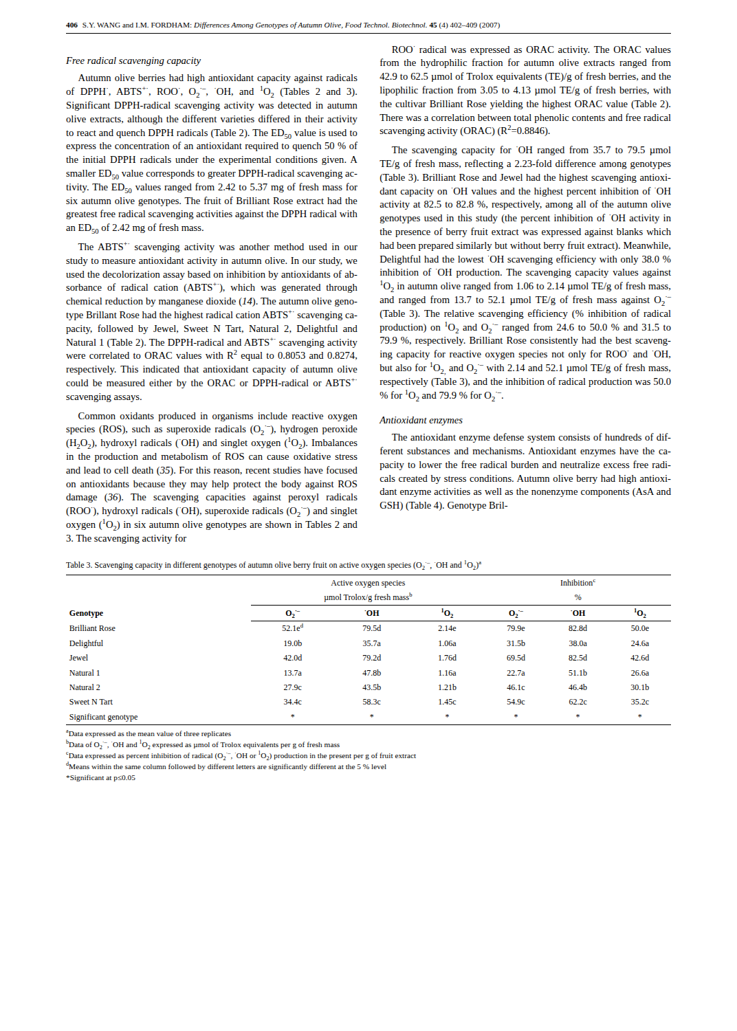406 S.Y. WANG and I.M. FORDHAM: Differences Among Genotypes of Autumn Olive, Food Technol. Biotechnol. 45 (4) 402–409 (2007)
Free radical scavenging capacity
Autumn olive berries had high antioxidant capacity against radicals of DPPH·, ABTS+·, ROO·, O2·–, ·OH, and 1O2 (Tables 2 and 3). Significant DPPH-radical scavenging activity was detected in autumn olive extracts, although the different varieties differed in their activity to react and quench DPPH radicals (Table 2). The ED50 value is used to express the concentration of an antioxidant required to quench 50 % of the initial DPPH radicals under the experimental conditions given. A smaller ED50 value corresponds to greater DPPH-radical scavenging activity. The ED50 values ranged from 2.42 to 5.37 mg of fresh mass for six autumn olive genotypes. The fruit of Brilliant Rose extract had the greatest free radical scavenging activities against the DPPH radical with an ED50 of 2.42 mg of fresh mass.
The ABTS+· scavenging activity was another method used in our study to measure antioxidant activity in autumn olive. In our study, we used the decolorization assay based on inhibition by antioxidants of absorbance of radical cation (ABTS+·), which was generated through chemical reduction by manganese dioxide (14). The autumn olive genotype Brillant Rose had the highest radical cation ABTS+· scavenging capacity, followed by Jewel, Sweet N Tart, Natural 2, Delightful and Natural 1 (Table 2). The DPPH-radical and ABTS+· scavenging activity were correlated to ORAC values with R2 equal to 0.8053 and 0.8274, respectively. This indicated that antioxidant capacity of autumn olive could be measured either by the ORAC or DPPH-radical or ABTS+· scavenging assays.
Common oxidants produced in organisms include reactive oxygen species (ROS), such as superoxide radicals (O2·–), hydrogen peroxide (H2O2), hydroxyl radicals (·OH) and singlet oxygen (1O2). Imbalances in the production and metabolism of ROS can cause oxidative stress and lead to cell death (35). For this reason, recent studies have focused on antioxidants because they may help protect the body against ROS damage (36). The scavenging capacities against peroxyl radicals (ROO·), hydroxyl radicals (·OH), superoxide radicals (O2·–) and singlet oxygen (1O2) in six autumn olive genotypes are shown in Tables 2 and 3. The scavenging activity for
ROO· radical was expressed as ORAC activity. The ORAC values from the hydrophilic fraction for autumn olive extracts ranged from 42.9 to 62.5 µmol of Trolox equivalents (TE)/g of fresh berries, and the lipophilic fraction from 3.05 to 4.13 µmol TE/g of fresh berries, with the cultivar Brilliant Rose yielding the highest ORAC value (Table 2). There was a correlation between total phenolic contents and free radical scavenging activity (ORAC) (R2=0.8846).
The scavenging capacity for ·OH ranged from 35.7 to 79.5 µmol TE/g of fresh mass, reflecting a 2.23-fold difference among genotypes (Table 3). Brilliant Rose and Jewel had the highest scavenging antioxidant capacity on ·OH values and the highest percent inhibition of ·OH activity at 82.5 to 82.8 %, respectively, among all of the autumn olive genotypes used in this study (the percent inhibition of ·OH activity in the presence of berry fruit extract was expressed against blanks which had been prepared similarly but without berry fruit extract). Meanwhile, Delightful had the lowest ·OH scavenging efficiency with only 38.0 % inhibition of ·OH production. The scavenging capacity values against 1O2 in autumn olive ranged from 1.06 to 2.14 µmol TE/g of fresh mass, and ranged from 13.7 to 52.1 µmol TE/g of fresh mass against O2·– (Table 3). The relative scavenging efficiency (% inhibition of radical production) on 1O2 and O2·– ranged from 24.6 to 50.0 % and 31.5 to 79.9 %, respectively. Brilliant Rose consistently had the best scavenging capacity for reactive oxygen species not only for ROO· and ·OH, but also for 1O2, and O2·– with 2.14 and 52.1 µmol TE/g of fresh mass, respectively (Table 3), and the inhibition of radical production was 50.0 % for 1O2 and 79.9 % for O2·–.
Antioxidant enzymes
The antioxidant enzyme defense system consists of hundreds of different substances and mechanisms. Antioxidant enzymes have the capacity to lower the free radical burden and neutralize excess free radicals created by stress conditions. Autumn olive berry had high antioxidant enzyme activities as well as the nonenzyme components (AsA and GSH) (Table 4). Genotype Bril-
Table 3. Scavenging capacity in different genotypes of autumn olive berry fruit on active oxygen species (O 2 ·– , · OH and 1 O 2 ) a
| Genotype | Active oxygen species | Inhibition c |
| --- | --- | --- |
| µmol Trolox/g fresh mass b | % |
| O 2 ·– | · OH | 1 O 2 | O 2 ·– | · OH | 1 O 2 |
| Brilliant Rose | 52.1e d | 79.5d | 2.14e | 79.9e | 82.8d | 50.0e |
| Delightful | 19.0b | 35.7a | 1.06a | 31.5b | 38.0a | 24.6a |
| Jewel | 42.0d | 79.2d | 1.76d | 69.5d | 82.5d | 42.6d |
| Natural 1 | 13.7a | 47.8b | 1.16a | 22.7a | 51.1b | 26.6a |
| Natural 2 | 27.9c | 43.5b | 1.21b | 46.1c | 46.4b | 30.1b |
| Sweet N Tart | 34.4c | 58.3c | 1.45c | 54.9c | 62.2c | 35.2c |
| Significant genotype | * | * | * | * | * | * |
aData expressed as the mean value of three replicates
bData of O2·–, ·OH and 1O2 expressed as µmol of Trolox equivalents per g of fresh mass
cData expressed as percent inhibition of radical (O2·–, ·OH or 1O2) production in the present per g of fruit extract
dMeans within the same column followed by different letters are significantly different at the 5 % level
*Significant at p≤0.05